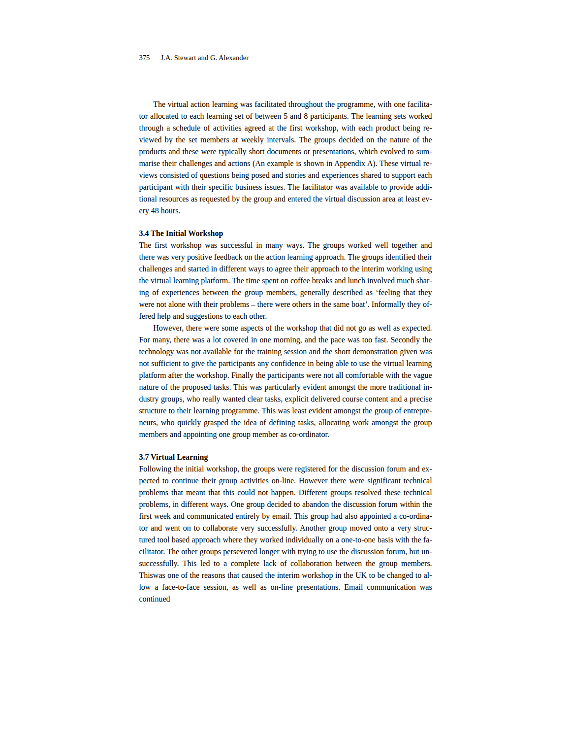375 J.A. Stewart and G. Alexander
The virtual action learning was facilitated throughout the programme, with one facilitator allocated to each learning set of between 5 and 8 participants. The learning sets worked through a schedule of activities agreed at the first workshop, with each product being reviewed by the set members at weekly intervals. The groups decided on the nature of the products and these were typically short documents or presentations, which evolved to summarise their challenges and actions (An example is shown in Appendix A). These virtual reviews consisted of questions being posed and stories and experiences shared to support each participant with their specific business issues. The facilitator was available to provide additional resources as requested by the group and entered the virtual discussion area at least every 48 hours.
3.4 The Initial Workshop
The first workshop was successful in many ways. The groups worked well together and there was very positive feedback on the action learning approach. The groups identified their challenges and started in different ways to agree their approach to the interim working using the virtual learning platform. The time spent on coffee breaks and lunch involved much sharing of experiences between the group members, generally described as ‘feeling that they were not alone with their problems – there were others in the same boat’. Informally they offered help and suggestions to each other.
However, there were some aspects of the workshop that did not go as well as expected. For many, there was a lot covered in one morning, and the pace was too fast. Secondly the technology was not available for the training session and the short demonstration given was not sufficient to give the participants any confidence in being able to use the virtual learning platform after the workshop. Finally the participants were not all comfortable with the vague nature of the proposed tasks. This was particularly evident amongst the more traditional industry groups, who really wanted clear tasks, explicit delivered course content and a precise structure to their learning programme. This was least evident amongst the group of entrepreneurs, who quickly grasped the idea of defining tasks, allocating work amongst the group members and appointing one group member as co-ordinator.
3.7 Virtual Learning
Following the initial workshop, the groups were registered for the discussion forum and expected to continue their group activities on-line. However there were significant technical problems that meant that this could not happen. Different groups resolved these technical problems, in different ways. One group decided to abandon the discussion forum within the first week and communicated entirely by email. This group had also appointed a co-ordinator and went on to collaborate very successfully. Another group moved onto a very structured tool based approach where they worked individually on a one-to-one basis with the facilitator. The other groups persevered longer with trying to use the discussion forum, but unsuccessfully. This led to a complete lack of collaboration between the group members. Thiswas one of the reasons that caused the interim workshop in the UK to be changed to allow a face-to-face session, as well as on-line presentations. Email communication was continued